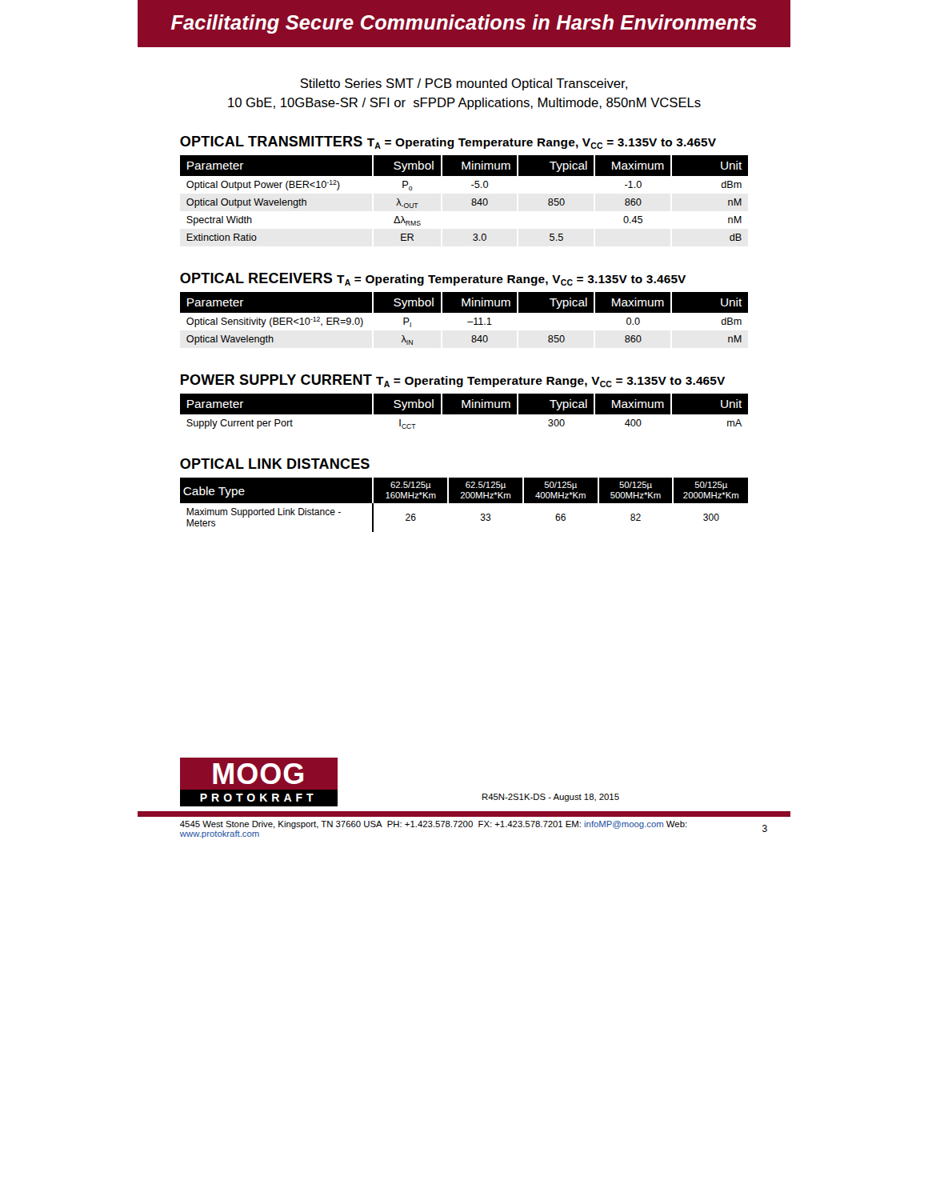Facilitating Secure Communications in Harsh Environments
Stiletto Series SMT / PCB mounted Optical Transceiver,
10 GbE, 10GBase-SR / SFI or sFPDP Applications, Multimode, 850nM VCSELs
OPTICAL TRANSMITTERS TA = Operating Temperature Range, VCC = 3.135V to 3.465V
| Parameter | Symbol | Minimum | Typical | Maximum | Unit |
| --- | --- | --- | --- | --- | --- |
| Optical Output Power (BER<10 -12 ) | P o | -5.0 | | -1.0 | dBm |
| Optical Output Wavelength | λ -OUT | 840 | 850 | 860 | nM |
| Spectral Width | Δλ RMS | | | 0.45 | nM |
| Extinction Ratio | ER | 3.0 | 5.5 | | dB |
OPTICAL RECEIVERS TA = Operating Temperature Range, VCC = 3.135V to 3.465V
| Parameter | Symbol | Minimum | Typical | Maximum | Unit |
| --- | --- | --- | --- | --- | --- |
| Optical Sensitivity (BER<10 -12 , ER=9.0) | P I | –11.1 | | 0.0 | dBm |
| Optical Wavelength | λ IN | 840 | 850 | 860 | nM |
POWER SUPPLY CURRENT TA = Operating Temperature Range, VCC = 3.135V to 3.465V
| Parameter | Symbol | Minimum | Typical | Maximum | Unit |
| --- | --- | --- | --- | --- | --- |
| Supply Current per Port | I CCT | | 300 | 400 | mA |
OPTICAL LINK DISTANCES
| Cable Type | 62.5/125µ 160MHz*Km | 62.5/125µ 200MHz*Km | 50/125µ 400MHz*Km | 50/125µ 500MHz*Km | 50/125µ 2000MHz*Km |
| --- | --- | --- | --- | --- | --- |
| Maximum Supported Link Distance - Meters | 26 | 33 | 66 | 82 | 300 |
MOOG
PROTOKRAFT
R45N-2S1K-DS - August 18, 2015
4545 West Stone Drive, Kingsport, TN 37660 USA PH: +1.423.578.7200 FX: +1.423.578.7201 EM: infoMP@moog.com Web: www.protokraft.com
3